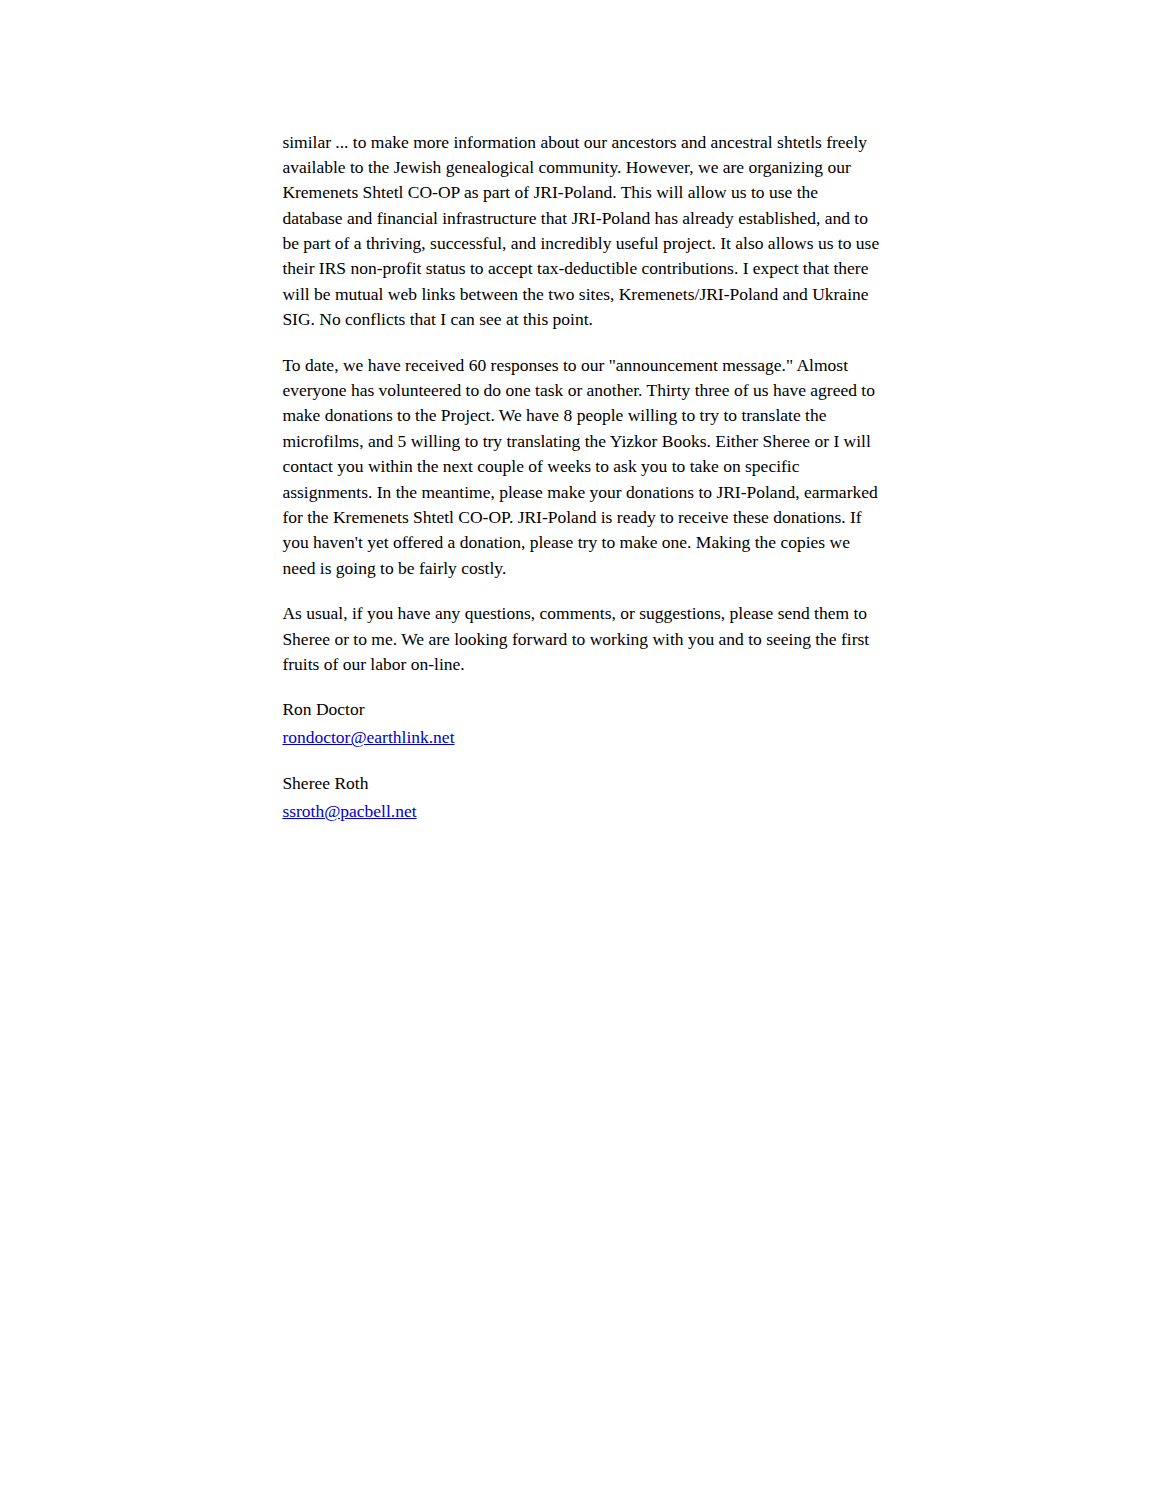similar ... to make more information about our ancestors and ancestral shtetls freely available to the Jewish genealogical community. However, we are organizing our Kremenets Shtetl CO-OP as part of JRI-Poland. This will allow us to use the database and financial infrastructure that JRI-Poland has already established, and to be part of a thriving, successful, and incredibly useful project. It also allows us to use their IRS non-profit status to accept tax-deductible contributions. I expect that there will be mutual web links between the two sites, Kremenets/JRI-Poland and Ukraine SIG. No conflicts that I can see at this point.
To date, we have received 60 responses to our "announcement message." Almost everyone has volunteered to do one task or another. Thirty three of us have agreed to make donations to the Project. We have 8 people willing to try to translate the microfilms, and 5 willing to try translating the Yizkor Books. Either Sheree or I will contact you within the next couple of weeks to ask you to take on specific assignments. In the meantime, please make your donations to JRI-Poland, earmarked for the Kremenets Shtetl CO-OP. JRI-Poland is ready to receive these donations. If you haven't yet offered a donation, please try to make one. Making the copies we need is going to be fairly costly.
As usual, if you have any questions, comments, or suggestions, please send them to Sheree or to me. We are looking forward to working with you and to seeing the first fruits of our labor on-line.
Ron Doctor
rondoctor@earthlink.net
Sheree Roth
ssroth@pacbell.net